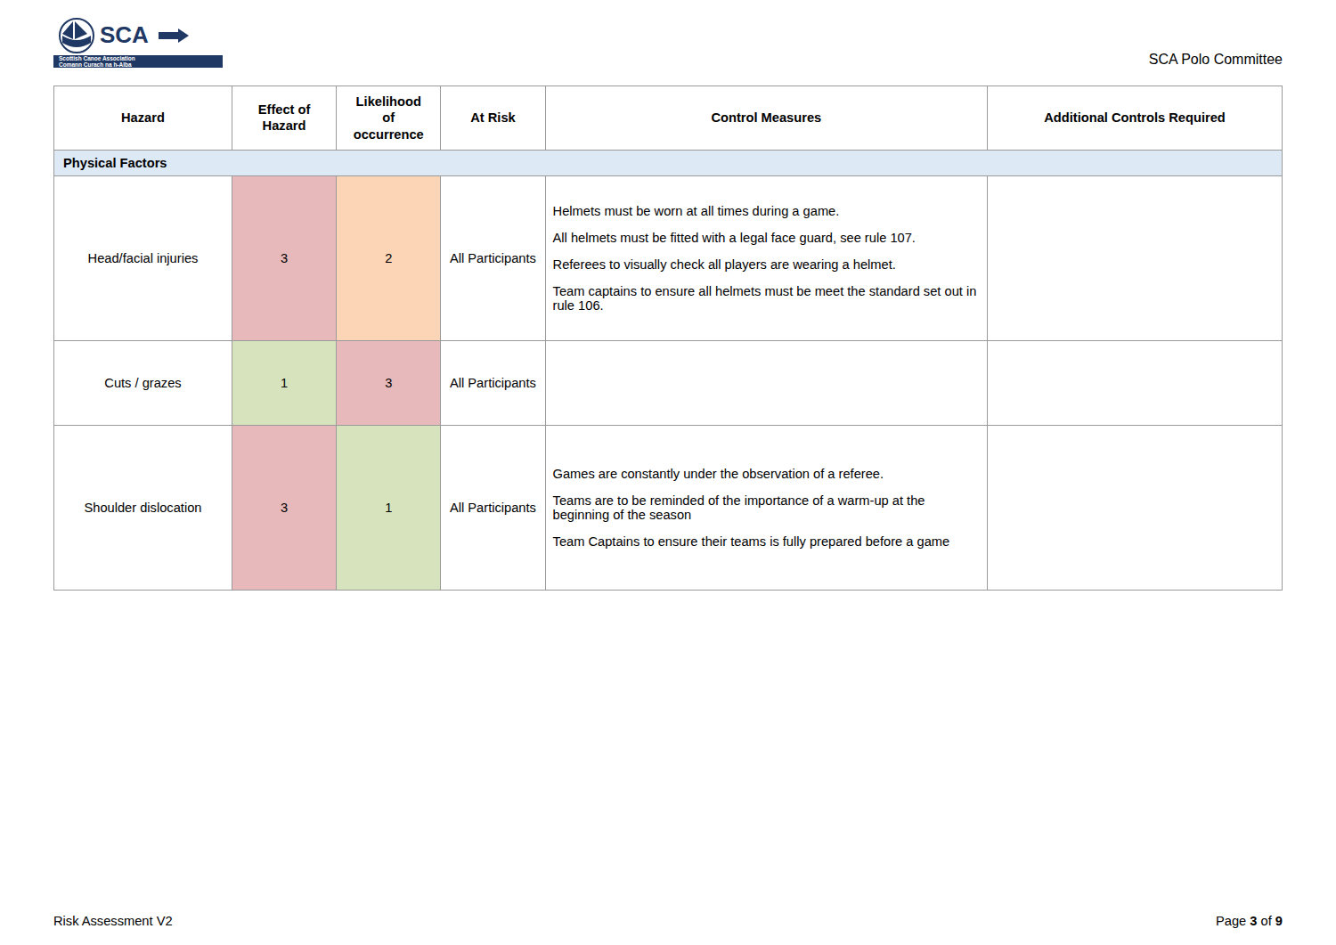SCA Scottish Canoe Association Comann Curach na h-Alba
SCA Polo Committee
| Hazard | Effect of Hazard | Likelihood of occurrence | At Risk | Control Measures | Additional Controls Required |
| --- | --- | --- | --- | --- | --- |
| Physical Factors |
| Head/facial injuries | 3 | 2 | All Participants | Helmets must be worn at all times during a game. All helmets must be fitted with a legal face guard, see rule 107. Referees to visually check all players are wearing a helmet. Team captains to ensure all helmets must be meet the standard set out in rule 106. | |
| Cuts / grazes | 1 | 3 | All Participants | | |
| Shoulder dislocation | 3 | 1 | All Participants | Games are constantly under the observation of a referee. Teams are to be reminded of the importance of a warm-up at the beginning of the season Team Captains to ensure their teams is fully prepared before a game | |
Risk Assessment V2
Page 3 of 9